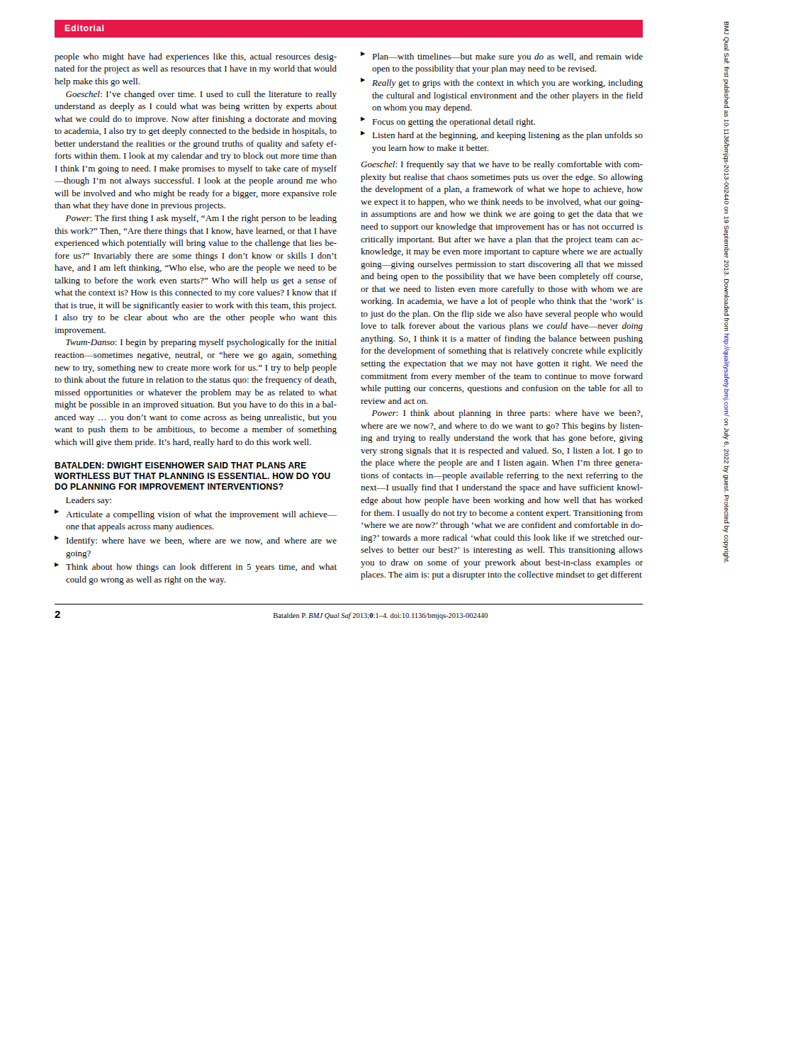Editorial
BMJ Qual Saf: first published as 10.1136/bmjqs-2013-002440 on 19 September 2013. Downloaded from http://qualitysafety.bmj.com/ on July 6, 2022 by guest. Protected by copyright.
people who might have had experiences like this, actual resources designated for the project as well as resources that I have in my world that would help make this go well.
Goeschel: I’ve changed over time. I used to cull the literature to really understand as deeply as I could what was being written by experts about what we could do to improve. Now after finishing a doctorate and moving to academia, I also try to get deeply connected to the bedside in hospitals, to better understand the realities or the ground truths of quality and safety efforts within them. I look at my calendar and try to block out more time than I think I’m going to need. I make promises to myself to take care of myself —though I’m not always successful. I look at the people around me who will be involved and who might be ready for a bigger, more expansive role than what they have done in previous projects.
Power: The first thing I ask myself, “Am I the right person to be leading this work?” Then, “Are there things that I know, have learned, or that I have experienced which potentially will bring value to the challenge that lies before us?” Invariably there are some things I don’t know or skills I don’t have, and I am left thinking, “Who else, who are the people we need to be talking to before the work even starts?” Who will help us get a sense of what the context is? How is this connected to my core values? I know that if that is true, it will be significantly easier to work with this team, this project. I also try to be clear about who are the other people who want this improvement.
Twum-Danso: I begin by preparing myself psychologically for the initial reaction—sometimes negative, neutral, or “here we go again, something new to try, something new to create more work for us.” I try to help people to think about the future in relation to the status quo: the frequency of death, missed opportunities or whatever the problem may be as related to what might be possible in an improved situation. But you have to do this in a balanced way … you don’t want to come across as being unrealistic, but you want to push them to be ambitious, to become a member of something which will give them pride. It’s hard, really hard to do this work well.
BATALDEN: DWIGHT EISENHOWER SAID THAT PLANS ARE WORTHLESS BUT THAT PLANNING IS ESSENTIAL. HOW DO YOU DO PLANNING FOR IMPROVEMENT INTERVENTIONS?
Leaders say:
Articulate a compelling vision of what the improvement will achieve—one that appeals across many audiences.
Identify: where have we been, where are we now, and where are we going?
Think about how things can look different in 5 years time, and what could go wrong as well as right on the way.
Plan—with timelines—but make sure you do as well, and remain wide open to the possibility that your plan may need to be revised.
Really get to grips with the context in which you are working, including the cultural and logistical environment and the other players in the field on whom you may depend.
Focus on getting the operational detail right.
Listen hard at the beginning, and keeping listening as the plan unfolds so you learn how to make it better.
Goeschel: I frequently say that we have to be really comfortable with complexity but realise that chaos sometimes puts us over the edge. So allowing the development of a plan, a framework of what we hope to achieve, how we expect it to happen, who we think needs to be involved, what our going-in assumptions are and how we think we are going to get the data that we need to support our knowledge that improvement has or has not occurred is critically important. But after we have a plan that the project team can acknowledge, it may be even more important to capture where we are actually going—giving ourselves permission to start discovering all that we missed and being open to the possibility that we have been completely off course, or that we need to listen even more carefully to those with whom we are working. In academia, we have a lot of people who think that the ‘work’ is to just do the plan. On the flip side we also have several people who would love to talk forever about the various plans we could have—never doing anything. So, I think it is a matter of finding the balance between pushing for the development of something that is relatively concrete while explicitly setting the expectation that we may not have gotten it right. We need the commitment from every member of the team to continue to move forward while putting our concerns, questions and confusion on the table for all to review and act on.
Power: I think about planning in three parts: where have we been?, where are we now?, and where to do we want to go? This begins by listening and trying to really understand the work that has gone before, giving very strong signals that it is respected and valued. So, I listen a lot. I go to the place where the people are and I listen again. When I’m three generations of contacts in—people available referring to the next referring to the next—I usually find that I understand the space and have sufficient knowledge about how people have been working and how well that has worked for them. I usually do not try to become a content expert. Transitioning from ‘where we are now?’ through ‘what we are confident and comfortable in doing?’ towards a more radical ‘what could this look like if we stretched ourselves to better our best?’ is interesting as well. This transitioning allows you to draw on some of your prework about best-in-class examples or places. The aim is: put a disrupter into the collective mindset to get different
2 Batalden P. BMJ Qual Saf 2013;0:1–4. doi:10.1136/bmjqs-2013-002440